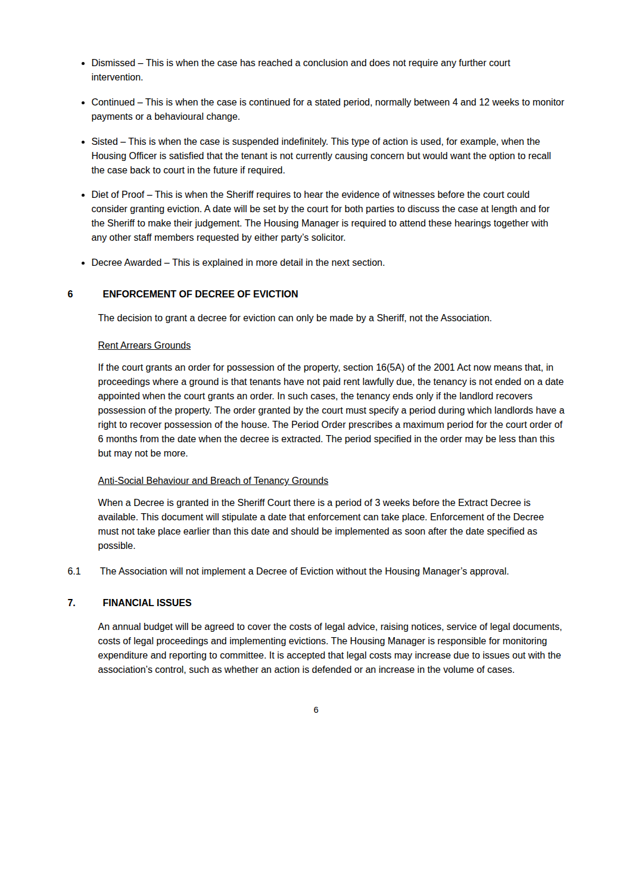Dismissed – This is when the case has reached a conclusion and does not require any further court intervention.
Continued – This is when the case is continued for a stated period, normally between 4 and 12 weeks to monitor payments or a behavioural change.
Sisted – This is when the case is suspended indefinitely. This type of action is used, for example, when the Housing Officer is satisfied that the tenant is not currently causing concern but would want the option to recall the case back to court in the future if required.
Diet of Proof – This is when the Sheriff requires to hear the evidence of witnesses before the court could consider granting eviction. A date will be set by the court for both parties to discuss the case at length and for the Sheriff to make their judgement. The Housing Manager is required to attend these hearings together with any other staff members requested by either party’s solicitor.
Decree Awarded – This is explained in more detail in the next section.
6 ENFORCEMENT OF DECREE OF EVICTION
The decision to grant a decree for eviction can only be made by a Sheriff, not the Association.
Rent Arrears Grounds
If the court grants an order for possession of the property, section 16(5A) of the 2001 Act now means that, in proceedings where a ground is that tenants have not paid rent lawfully due, the tenancy is not ended on a date appointed when the court grants an order. In such cases, the tenancy ends only if the landlord recovers possession of the property. The order granted by the court must specify a period during which landlords have a right to recover possession of the house. The Period Order prescribes a maximum period for the court order of 6 months from the date when the decree is extracted. The period specified in the order may be less than this but may not be more.
Anti-Social Behaviour and Breach of Tenancy Grounds
When a Decree is granted in the Sheriff Court there is a period of 3 weeks before the Extract Decree is available. This document will stipulate a date that enforcement can take place. Enforcement of the Decree must not take place earlier than this date and should be implemented as soon after the date specified as possible.
6.1 The Association will not implement a Decree of Eviction without the Housing Manager’s approval.
7. FINANCIAL ISSUES
An annual budget will be agreed to cover the costs of legal advice, raising notices, service of legal documents, costs of legal proceedings and implementing evictions. The Housing Manager is responsible for monitoring expenditure and reporting to committee. It is accepted that legal costs may increase due to issues out with the association’s control, such as whether an action is defended or an increase in the volume of cases.
6